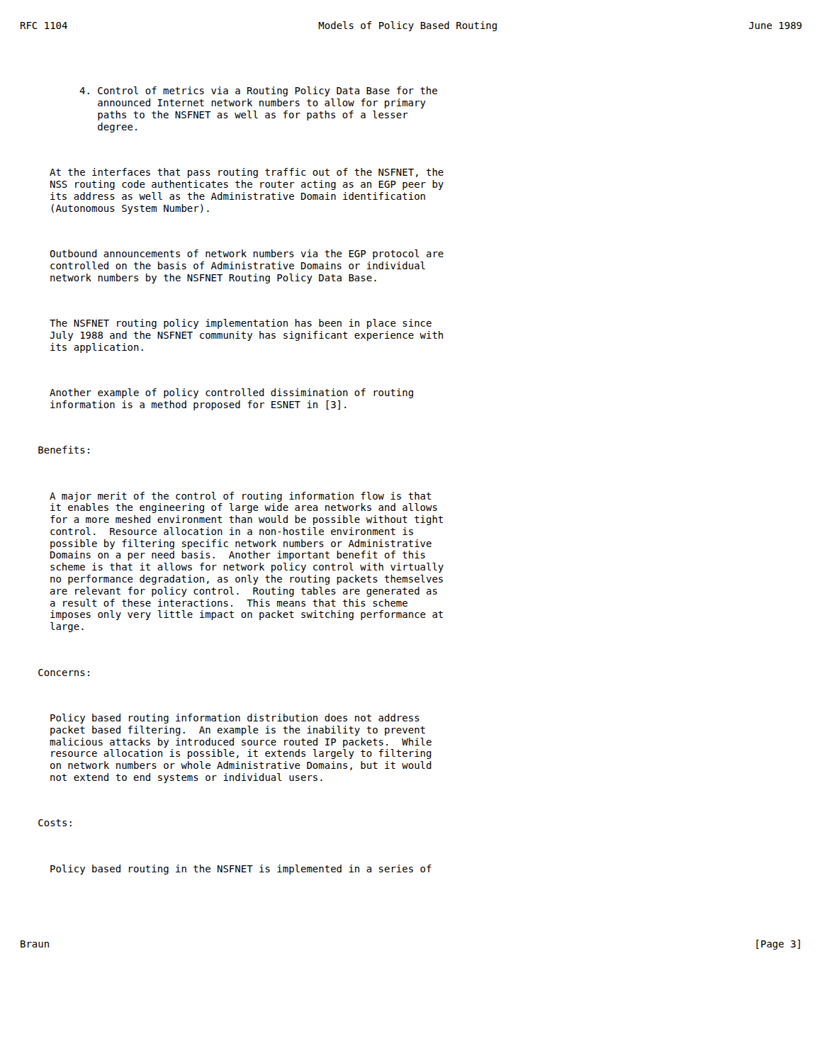RFC 1104 Models of Policy Based Routing June 1989
4. Control of metrics via a Routing Policy Data Base for the announced Internet network numbers to allow for primary paths to the NSFNET as well as for paths of a lesser degree.
At the interfaces that pass routing traffic out of the NSFNET, the NSS routing code authenticates the router acting as an EGP peer by its address as well as the Administrative Domain identification (Autonomous System Number).
Outbound announcements of network numbers via the EGP protocol are controlled on the basis of Administrative Domains or individual network numbers by the NSFNET Routing Policy Data Base.
The NSFNET routing policy implementation has been in place since July 1988 and the NSFNET community has significant experience with its application.
Another example of policy controlled dissimination of routing information is a method proposed for ESNET in [3].
Benefits:
A major merit of the control of routing information flow is that it enables the engineering of large wide area networks and allows for a more meshed environment than would be possible without tight control. Resource allocation in a non-hostile environment is possible by filtering specific network numbers or Administrative Domains on a per need basis. Another important benefit of this scheme is that it allows for network policy control with virtually no performance degradation, as only the routing packets themselves are relevant for policy control. Routing tables are generated as a result of these interactions. This means that this scheme imposes only very little impact on packet switching performance at large.
Concerns:
Policy based routing information distribution does not address packet based filtering. An example is the inability to prevent malicious attacks by introduced source routed IP packets. While resource allocation is possible, it extends largely to filtering on network numbers or whole Administrative Domains, but it would not extend to end systems or individual users.
Costs:
Policy based routing in the NSFNET is implemented in a series of
Braun[Page 3]